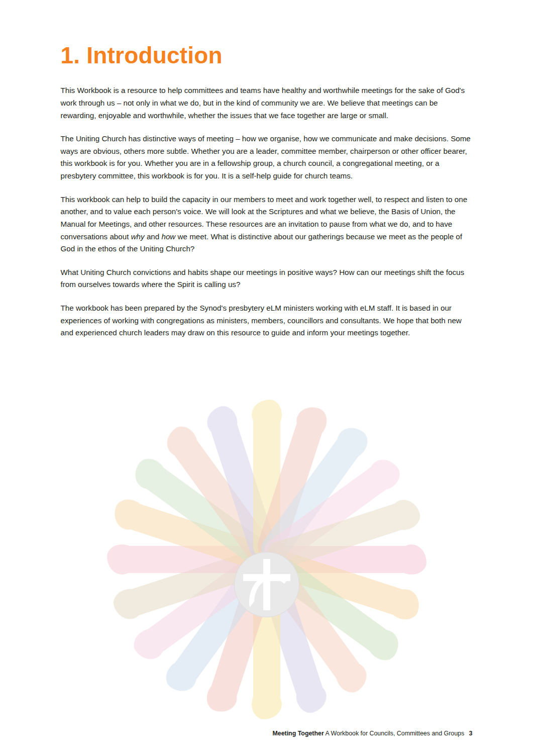1. Introduction
This Workbook is a resource to help committees and teams have healthy and worthwhile meetings for the sake of God's work through us – not only in what we do, but in the kind of community we are. We believe that meetings can be rewarding, enjoyable and worthwhile, whether the issues that we face together are large or small.
The Uniting Church has distinctive ways of meeting – how we organise, how we communicate and make decisions. Some ways are obvious, others more subtle. Whether you are a leader, committee member, chairperson or other officer bearer, this workbook is for you. Whether you are in a fellowship group, a church council, a congregational meeting, or a presbytery committee, this workbook is for you. It is a self-help guide for church teams.
This workbook can help to build the capacity in our members to meet and work together well, to respect and listen to one another, and to value each person's voice. We will look at the Scriptures and what we believe, the Basis of Union, the Manual for Meetings, and other resources. These resources are an invitation to pause from what we do, and to have conversations about why and how we meet. What is distinctive about our gatherings because we meet as the people of God in the ethos of the Uniting Church?
What Uniting Church convictions and habits shape our meetings in positive ways? How can our meetings shift the focus from ourselves towards where the Spirit is calling us?
The workbook has been prepared by the Synod's presbytery eLM ministers working with eLM staff. It is based in our experiences of working with congregations as ministers, members, councillors and consultants. We hope that both new and experienced church leaders may draw on this resource to guide and inform your meetings together.
Meeting Together A Workbook for Councils, Committees and Groups 3